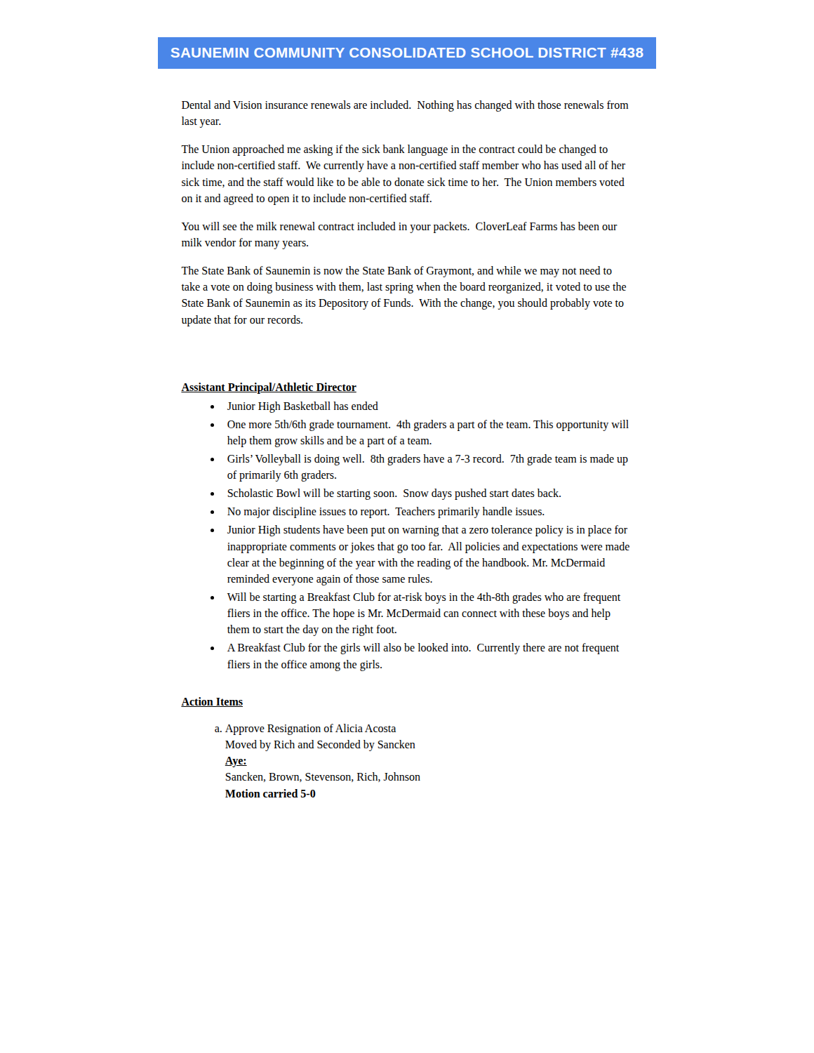SAUNEMIN COMMUNITY CONSOLIDATED SCHOOL DISTRICT #438
Dental and Vision insurance renewals are included. Nothing has changed with those renewals from last year.
The Union approached me asking if the sick bank language in the contract could be changed to include non-certified staff. We currently have a non-certified staff member who has used all of her sick time, and the staff would like to be able to donate sick time to her. The Union members voted on it and agreed to open it to include non-certified staff.
You will see the milk renewal contract included in your packets. CloverLeaf Farms has been our milk vendor for many years.
The State Bank of Saunemin is now the State Bank of Graymont, and while we may not need to take a vote on doing business with them, last spring when the board reorganized, it voted to use the State Bank of Saunemin as its Depository of Funds. With the change, you should probably vote to update that for our records.
Assistant Principal/Athletic Director
Junior High Basketball has ended
One more 5th/6th grade tournament. 4th graders a part of the team. This opportunity will help them grow skills and be a part of a team.
Girls’ Volleyball is doing well. 8th graders have a 7-3 record. 7th grade team is made up of primarily 6th graders.
Scholastic Bowl will be starting soon. Snow days pushed start dates back.
No major discipline issues to report. Teachers primarily handle issues.
Junior High students have been put on warning that a zero tolerance policy is in place for inappropriate comments or jokes that go too far. All policies and expectations were made clear at the beginning of the year with the reading of the handbook. Mr. McDermaid reminded everyone again of those same rules.
Will be starting a Breakfast Club for at-risk boys in the 4th-8th grades who are frequent fliers in the office. The hope is Mr. McDermaid can connect with these boys and help them to start the day on the right foot.
A Breakfast Club for the girls will also be looked into. Currently there are not frequent fliers in the office among the girls.
Action Items
Approve Resignation of Alicia Acosta Moved by Rich and Seconded by Sancken Aye: Sancken, Brown, Stevenson, Rich, Johnson Motion carried 5-0